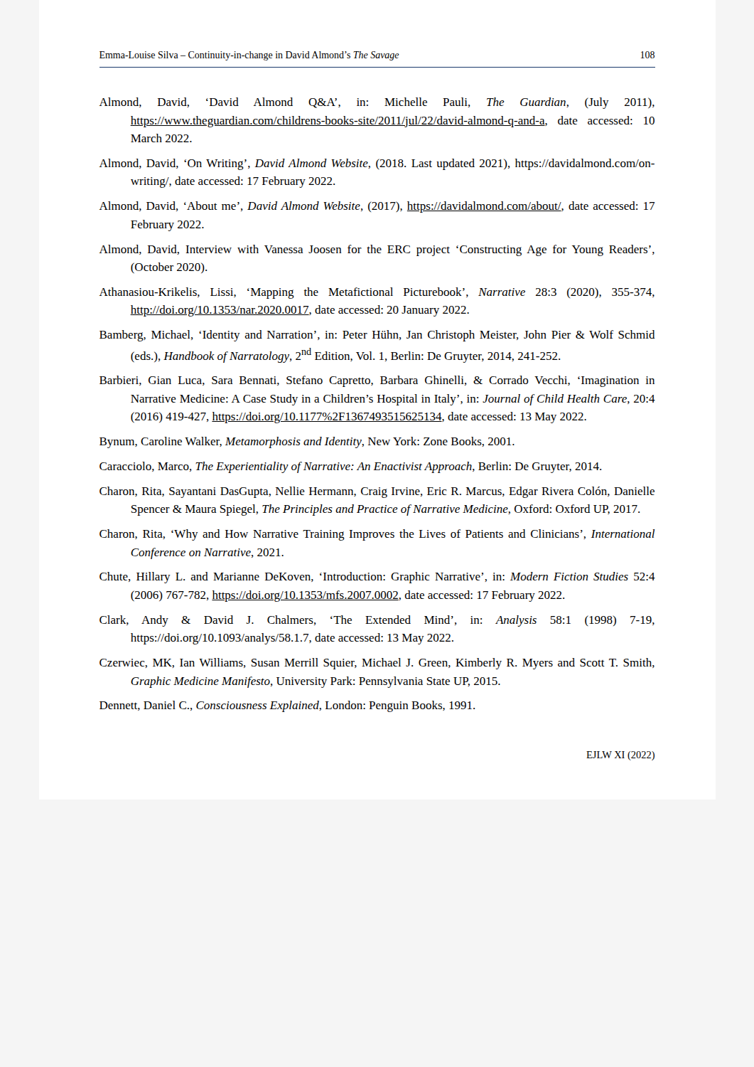Emma-Louise Silva – Continuity-in-change in David Almond’s The Savage 108
Almond, David, ‘David Almond Q&A’, in: Michelle Pauli, The Guardian, (July 2011), https://www.theguardian.com/childrens-books-site/2011/jul/22/david-almond-q-and-a, date accessed: 10 March 2022.
Almond, David, ‘On Writing’, David Almond Website, (2018. Last updated 2021), https://davidalmond.com/on-writing/, date accessed: 17 February 2022.
Almond, David, ‘About me’, David Almond Website, (2017), https://davidalmond.com/about/, date accessed: 17 February 2022.
Almond, David, Interview with Vanessa Joosen for the ERC project ‘Constructing Age for Young Readers’, (October 2020).
Athanasiou-Krikelis, Lissi, ‘Mapping the Metafictional Picturebook’, Narrative 28:3 (2020), 355-374, http://doi.org/10.1353/nar.2020.0017, date accessed: 20 January 2022.
Bamberg, Michael, ‘Identity and Narration’, in: Peter Hühn, Jan Christoph Meister, John Pier & Wolf Schmid (eds.), Handbook of Narratology, 2nd Edition, Vol. 1, Berlin: De Gruyter, 2014, 241-252.
Barbieri, Gian Luca, Sara Bennati, Stefano Capretto, Barbara Ghinelli, & Corrado Vecchi, ‘Imagination in Narrative Medicine: A Case Study in a Children’s Hospital in Italy’, in: Journal of Child Health Care, 20:4 (2016) 419-427, https://doi.org/10.1177%2F1367493515625134, date accessed: 13 May 2022.
Bynum, Caroline Walker, Metamorphosis and Identity, New York: Zone Books, 2001.
Caracciolo, Marco, The Experientiality of Narrative: An Enactivist Approach, Berlin: De Gruyter, 2014.
Charon, Rita, Sayantani DasGupta, Nellie Hermann, Craig Irvine, Eric R. Marcus, Edgar Rivera Colón, Danielle Spencer & Maura Spiegel, The Principles and Practice of Narrative Medicine, Oxford: Oxford UP, 2017.
Charon, Rita, ‘Why and How Narrative Training Improves the Lives of Patients and Clinicians’, International Conference on Narrative, 2021.
Chute, Hillary L. and Marianne DeKoven, ‘Introduction: Graphic Narrative’, in: Modern Fiction Studies 52:4 (2006) 767-782, https://doi.org/10.1353/mfs.2007.0002, date accessed: 17 February 2022.
Clark, Andy & David J. Chalmers, ‘The Extended Mind’, in: Analysis 58:1 (1998) 7-19, https://doi.org/10.1093/analys/58.1.7, date accessed: 13 May 2022.
Czerwiec, MK, Ian Williams, Susan Merrill Squier, Michael J. Green, Kimberly R. Myers and Scott T. Smith, Graphic Medicine Manifesto, University Park: Pennsylvania State UP, 2015.
Dennett, Daniel C., Consciousness Explained, London: Penguin Books, 1991.
EJLW XI (2022)